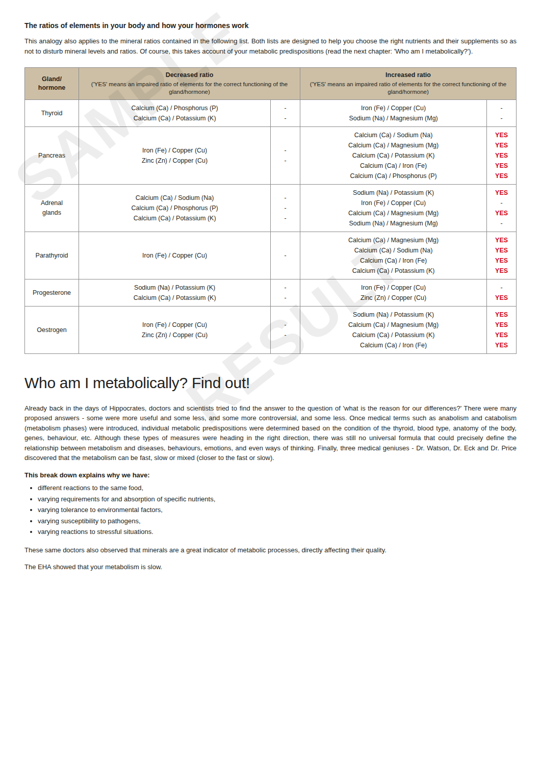SAMPLE RESULT
The ratios of elements in your body and how your hormones work
This analogy also applies to the mineral ratios contained in the following list. Both lists are designed to help you choose the right nutrients and their supplements so as not to disturb mineral levels and ratios. Of course, this takes account of your metabolic predispositions (read the next chapter: 'Who am I metabolically?').
| Gland/ hormone | Decreased ratio ('YES' means an impaired ratio of elements for the correct functioning of the gland/hormone) | Increased ratio ('YES' means an impaired ratio of elements for the correct functioning of the gland/hormone) |
| --- | --- | --- |
| Thyroid | Calcium (Ca) / Phosphorus (P) Calcium (Ca) / Potassium (K) | - - | Iron (Fe) / Copper (Cu) Sodium (Na) / Magnesium (Mg) | - - |
| Pancreas | Iron (Fe) / Copper (Cu) Zinc (Zn) / Copper (Cu) | - - | Calcium (Ca) / Sodium (Na) Calcium (Ca) / Magnesium (Mg) Calcium (Ca) / Potassium (K) Calcium (Ca) / Iron (Fe) Calcium (Ca) / Phosphorus (P) | YES YES YES YES YES |
| Adrenal glands | Calcium (Ca) / Sodium (Na) Calcium (Ca) / Phosphorus (P) Calcium (Ca) / Potassium (K) | - - - | Sodium (Na) / Potassium (K) Iron (Fe) / Copper (Cu) Calcium (Ca) / Magnesium (Mg) Sodium (Na) / Magnesium (Mg) | YES - YES - |
| Parathyroid | Iron (Fe) / Copper (Cu) | - | Calcium (Ca) / Magnesium (Mg) Calcium (Ca) / Sodium (Na) Calcium (Ca) / Iron (Fe) Calcium (Ca) / Potassium (K) | YES YES YES YES |
| Progesterone | Sodium (Na) / Potassium (K) Calcium (Ca) / Potassium (K) | - - | Iron (Fe) / Copper (Cu) Zinc (Zn) / Copper (Cu) | - YES |
| Oestrogen | Iron (Fe) / Copper (Cu) Zinc (Zn) / Copper (Cu) | - - | Sodium (Na) / Potassium (K) Calcium (Ca) / Magnesium (Mg) Calcium (Ca) / Potassium (K) Calcium (Ca) / Iron (Fe) | YES YES YES YES |
Who am I metabolically? Find out!
Already back in the days of Hippocrates, doctors and scientists tried to find the answer to the question of 'what is the reason for our differences?' There were many proposed answers - some were more useful and some less, and some more controversial, and some less. Once medical terms such as anabolism and catabolism (metabolism phases) were introduced, individual metabolic predispositions were determined based on the condition of the thyroid, blood type, anatomy of the body, genes, behaviour, etc. Although these types of measures were heading in the right direction, there was still no universal formula that could precisely define the relationship between metabolism and diseases, behaviours, emotions, and even ways of thinking. Finally, three medical geniuses - Dr. Watson, Dr. Eck and Dr. Price discovered that the metabolism can be fast, slow or mixed (closer to the fast or slow).
This break down explains why we have:
different reactions to the same food,
varying requirements for and absorption of specific nutrients,
varying tolerance to environmental factors,
varying susceptibility to pathogens,
varying reactions to stressful situations.
These same doctors also observed that minerals are a great indicator of metabolic processes, directly affecting their quality.
The EHA showed that your metabolism is slow.